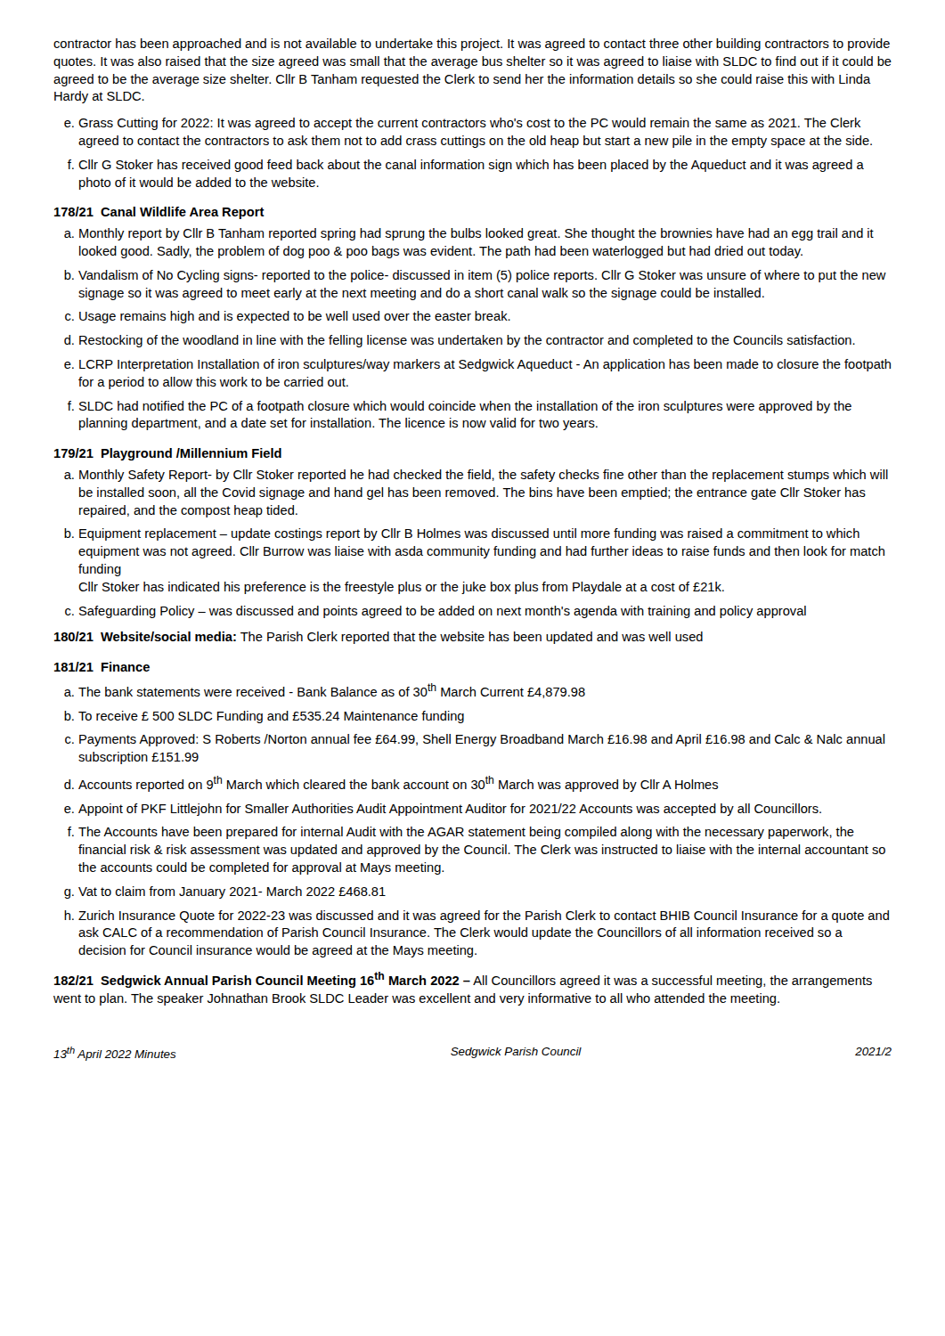contractor has been approached and is not available to undertake this project. It was agreed to contact three other building contractors to provide quotes. It was also raised that the size agreed was small that the average bus shelter so it was agreed to liaise with SLDC to find out if it could be agreed to be the average size shelter. Cllr B Tanham requested the Clerk to send her the information details so she could raise this with Linda Hardy at SLDC.
Grass Cutting for 2022: It was agreed to accept the current contractors who's cost to the PC would remain the same as 2021. The Clerk agreed to contact the contractors to ask them not to add crass cuttings on the old heap but start a new pile in the empty space at the side.
Cllr G Stoker has received good feed back about the canal information sign which has been placed by the Aqueduct and it was agreed a photo of it would be added to the website.
178/21 Canal Wildlife Area Report
Monthly report by Cllr B Tanham reported spring had sprung the bulbs looked great. She thought the brownies have had an egg trail and it looked good. Sadly, the problem of dog poo & poo bags was evident. The path had been waterlogged but had dried out today.
Vandalism of No Cycling signs- reported to the police- discussed in item (5) police reports. Cllr G Stoker was unsure of where to put the new signage so it was agreed to meet early at the next meeting and do a short canal walk so the signage could be installed.
Usage remains high and is expected to be well used over the easter break.
Restocking of the woodland in line with the felling license was undertaken by the contractor and completed to the Councils satisfaction.
LCRP Interpretation Installation of iron sculptures/way markers at Sedgwick Aqueduct - An application has been made to closure the footpath for a period to allow this work to be carried out.
SLDC had notified the PC of a footpath closure which would coincide when the installation of the iron sculptures were approved by the planning department, and a date set for installation. The licence is now valid for two years.
179/21 Playground /Millennium Field
Monthly Safety Report- by Cllr Stoker reported he had checked the field, the safety checks fine other than the replacement stumps which will be installed soon, all the Covid signage and hand gel has been removed. The bins have been emptied; the entrance gate Cllr Stoker has repaired, and the compost heap tided.
Equipment replacement – update costings report by Cllr B Holmes was discussed until more funding was raised a commitment to which equipment was not agreed. Cllr Burrow was liaise with asda community funding and had further ideas to raise funds and then look for match funding
Cllr Stoker has indicated his preference is the freestyle plus or the juke box plus from Playdale at a cost of £21k.
Safeguarding Policy – was discussed and points agreed to be added on next month's agenda with training and policy approval
180/21 Website/social media: The Parish Clerk reported that the website has been updated and was well used
181/21 Finance
The bank statements were received - Bank Balance as of 30th March Current £4,879.98
To receive £ 500 SLDC Funding and £535.24 Maintenance funding
Payments Approved: S Roberts /Norton annual fee £64.99, Shell Energy Broadband March £16.98 and April £16.98 and Calc & Nalc annual subscription £151.99
Accounts reported on 9th March which cleared the bank account on 30th March was approved by Cllr A Holmes
Appoint of PKF Littlejohn for Smaller Authorities Audit Appointment Auditor for 2021/22 Accounts was accepted by all Councillors.
The Accounts have been prepared for internal Audit with the AGAR statement being compiled along with the necessary paperwork, the financial risk & risk assessment was updated and approved by the Council. The Clerk was instructed to liaise with the internal accountant so the accounts could be completed for approval at Mays meeting.
Vat to claim from January 2021- March 2022 £468.81
Zurich Insurance Quote for 2022-23 was discussed and it was agreed for the Parish Clerk to contact BHIB Council Insurance for a quote and ask CALC of a recommendation of Parish Council Insurance. The Clerk would update the Councillors of all information received so a decision for Council insurance would be agreed at the Mays meeting.
182/21 Sedgwick Annual Parish Council Meeting 16th March 2022 – All Councillors agreed it was a successful meeting, the arrangements went to plan. The speaker Johnathan Brook SLDC Leader was excellent and very informative to all who attended the meeting.
13th April 2022 Minutes Sedgwick Parish Council 2021/2